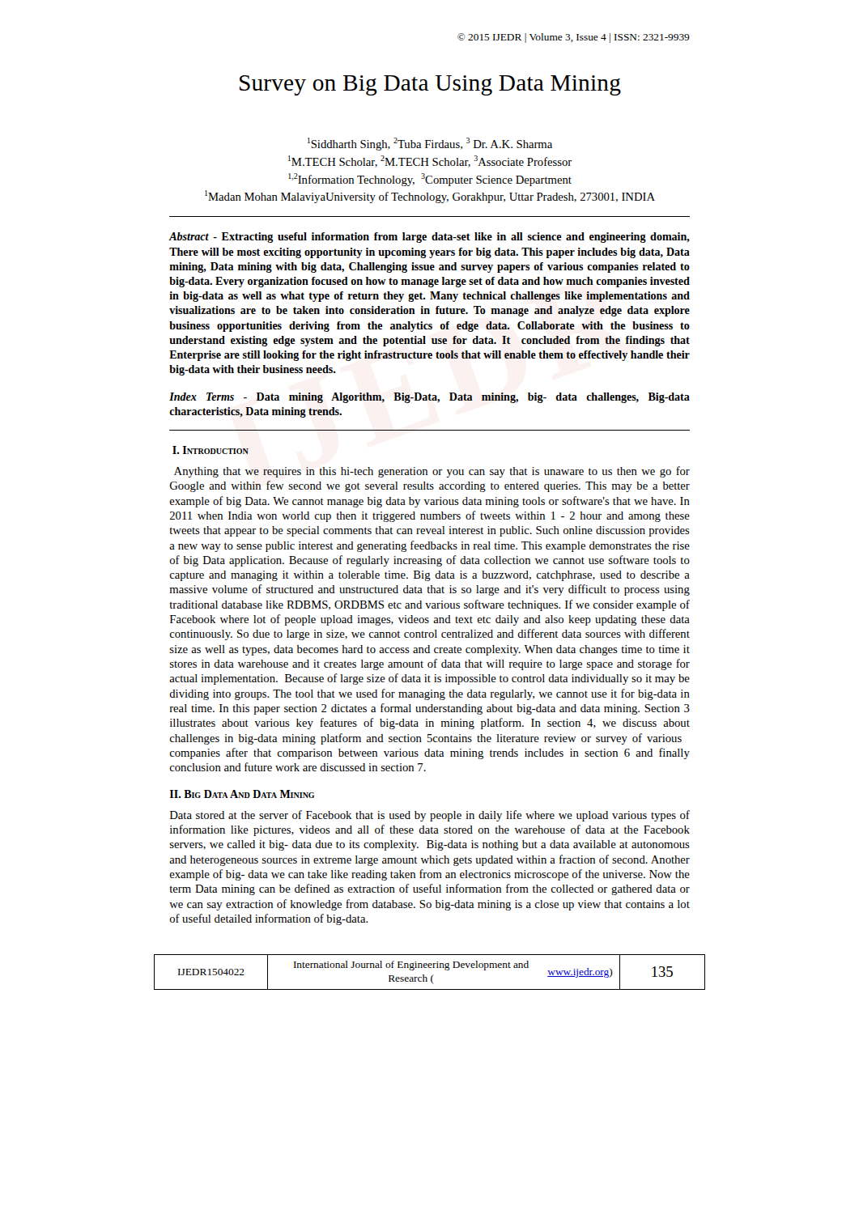IJEDR
© 2015 IJEDR | Volume 3, Issue 4 | ISSN: 2321-9939
Survey on Big Data Using Data Mining
1Siddharth Singh, 2Tuba Firdaus, 3 Dr. A.K. Sharma
1M.TECH Scholar, 2M.TECH Scholar, 3Associate Professor
1,2Information Technology, 3Computer Science Department
1Madan Mohan MalaviyaUniversity of Technology, Gorakhpur, Uttar Pradesh, 273001, INDIA
Abstract - Extracting useful information from large data-set like in all science and engineering domain, There will be most exciting opportunity in upcoming years for big data. This paper includes big data, Data mining, Data mining with big data, Challenging issue and survey papers of various companies related to big-data. Every organization focused on how to manage large set of data and how much companies invested in big-data as well as what type of return they get. Many technical challenges like implementations and visualizations are to be taken into consideration in future. To manage and analyze edge data explore business opportunities deriving from the analytics of edge data. Collaborate with the business to understand existing edge system and the potential use for data. It concluded from the findings that Enterprise are still looking for the right infrastructure tools that will enable them to effectively handle their big-data with their business needs.
Index Terms - Data mining Algorithm, Big-Data, Data mining, big- data challenges, Big-data characteristics, Data mining trends.
I. Introduction
Anything that we requires in this hi-tech generation or you can say that is unaware to us then we go for Google and within few second we got several results according to entered queries. This may be a better example of big Data. We cannot manage big data by various data mining tools or software's that we have. In 2011 when India won world cup then it triggered numbers of tweets within 1 - 2 hour and among these tweets that appear to be special comments that can reveal interest in public. Such online discussion provides a new way to sense public interest and generating feedbacks in real time. This example demonstrates the rise of big Data application. Because of regularly increasing of data collection we cannot use software tools to capture and managing it within a tolerable time. Big data is a buzzword, catchphrase, used to describe a massive volume of structured and unstructured data that is so large and it's very difficult to process using traditional database like RDBMS, ORDBMS etc and various software techniques. If we consider example of Facebook where lot of people upload images, videos and text etc daily and also keep updating these data continuously. So due to large in size, we cannot control centralized and different data sources with different size as well as types, data becomes hard to access and create complexity. When data changes time to time it stores in data warehouse and it creates large amount of data that will require to large space and storage for actual implementation. Because of large size of data it is impossible to control data individually so it may be dividing into groups. The tool that we used for managing the data regularly, we cannot use it for big-data in real time. In this paper section 2 dictates a formal understanding about big-data and data mining. Section 3 illustrates about various key features of big-data in mining platform. In section 4, we discuss about challenges in big-data mining platform and section 5contains the literature review or survey of various companies after that comparison between various data mining trends includes in section 6 and finally conclusion and future work are discussed in section 7.
II. Big Data And Data Mining
Data stored at the server of Facebook that is used by people in daily life where we upload various types of information like pictures, videos and all of these data stored on the warehouse of data at the Facebook servers, we called it big- data due to its complexity. Big-data is nothing but a data available at autonomous and heterogeneous sources in extreme large amount which gets updated within a fraction of second. Another example of big- data we can take like reading taken from an electronics microscope of the universe. Now the term Data mining can be defined as extraction of useful information from the collected or gathered data or we can say extraction of knowledge from database. So big-data mining is a close up view that contains a lot of useful detailed information of big-data.
IJEDR1504022
International Journal of Engineering Development and Research (www.ijedr.org)
135